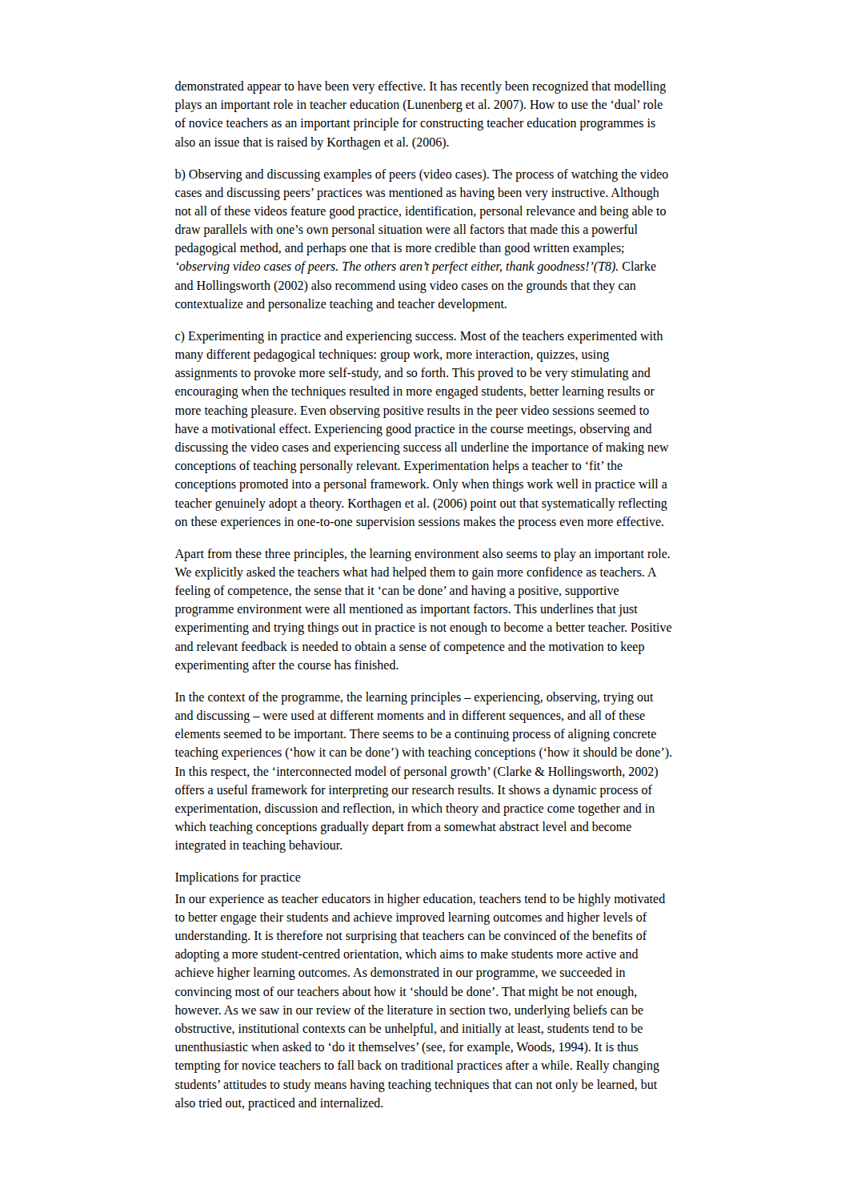demonstrated appear to have been very effective. It has recently been recognized that modelling plays an important role in teacher education (Lunenberg et al. 2007). How to use the ‘dual’ role of novice teachers as an important principle for constructing teacher education programmes is also an issue that is raised by Korthagen et al. (2006).
b) Observing and discussing examples of peers (video cases). The process of watching the video cases and discussing peers’ practices was mentioned as having been very instructive. Although not all of these videos feature good practice, identification, personal relevance and being able to draw parallels with one’s own personal situation were all factors that made this a powerful pedagogical method, and perhaps one that is more credible than good written examples; ‘observing video cases of peers. The others aren’t perfect either, thank goodness!’(T8). Clarke and Hollingsworth (2002) also recommend using video cases on the grounds that they can contextualize and personalize teaching and teacher development.
c) Experimenting in practice and experiencing success. Most of the teachers experimented with many different pedagogical techniques: group work, more interaction, quizzes, using assignments to provoke more self-study, and so forth. This proved to be very stimulating and encouraging when the techniques resulted in more engaged students, better learning results or more teaching pleasure. Even observing positive results in the peer video sessions seemed to have a motivational effect. Experiencing good practice in the course meetings, observing and discussing the video cases and experiencing success all underline the importance of making new conceptions of teaching personally relevant. Experimentation helps a teacher to ‘fit’ the conceptions promoted into a personal framework. Only when things work well in practice will a teacher genuinely adopt a theory. Korthagen et al. (2006) point out that systematically reflecting on these experiences in one-to-one supervision sessions makes the process even more effective.
Apart from these three principles, the learning environment also seems to play an important role. We explicitly asked the teachers what had helped them to gain more confidence as teachers. A feeling of competence, the sense that it ‘can be done’ and having a positive, supportive programme environment were all mentioned as important factors. This underlines that just experimenting and trying things out in practice is not enough to become a better teacher. Positive and relevant feedback is needed to obtain a sense of competence and the motivation to keep experimenting after the course has finished.
In the context of the programme, the learning principles – experiencing, observing, trying out and discussing – were used at different moments and in different sequences, and all of these elements seemed to be important. There seems to be a continuing process of aligning concrete teaching experiences (‘how it can be done’) with teaching conceptions (‘how it should be done’). In this respect, the ‘interconnected model of personal growth’ (Clarke & Hollingsworth, 2002) offers a useful framework for interpreting our research results. It shows a dynamic process of experimentation, discussion and reflection, in which theory and practice come together and in which teaching conceptions gradually depart from a somewhat abstract level and become integrated in teaching behaviour.
Implications for practice
In our experience as teacher educators in higher education, teachers tend to be highly motivated to better engage their students and achieve improved learning outcomes and higher levels of understanding. It is therefore not surprising that teachers can be convinced of the benefits of adopting a more student-centred orientation, which aims to make students more active and achieve higher learning outcomes. As demonstrated in our programme, we succeeded in convincing most of our teachers about how it ‘should be done’. That might be not enough, however. As we saw in our review of the literature in section two, underlying beliefs can be obstructive, institutional contexts can be unhelpful, and initially at least, students tend to be unenthusiastic when asked to ‘do it themselves’ (see, for example, Woods, 1994). It is thus tempting for novice teachers to fall back on traditional practices after a while. Really changing students’ attitudes to study means having teaching techniques that can not only be learned, but also tried out, practiced and internalized.